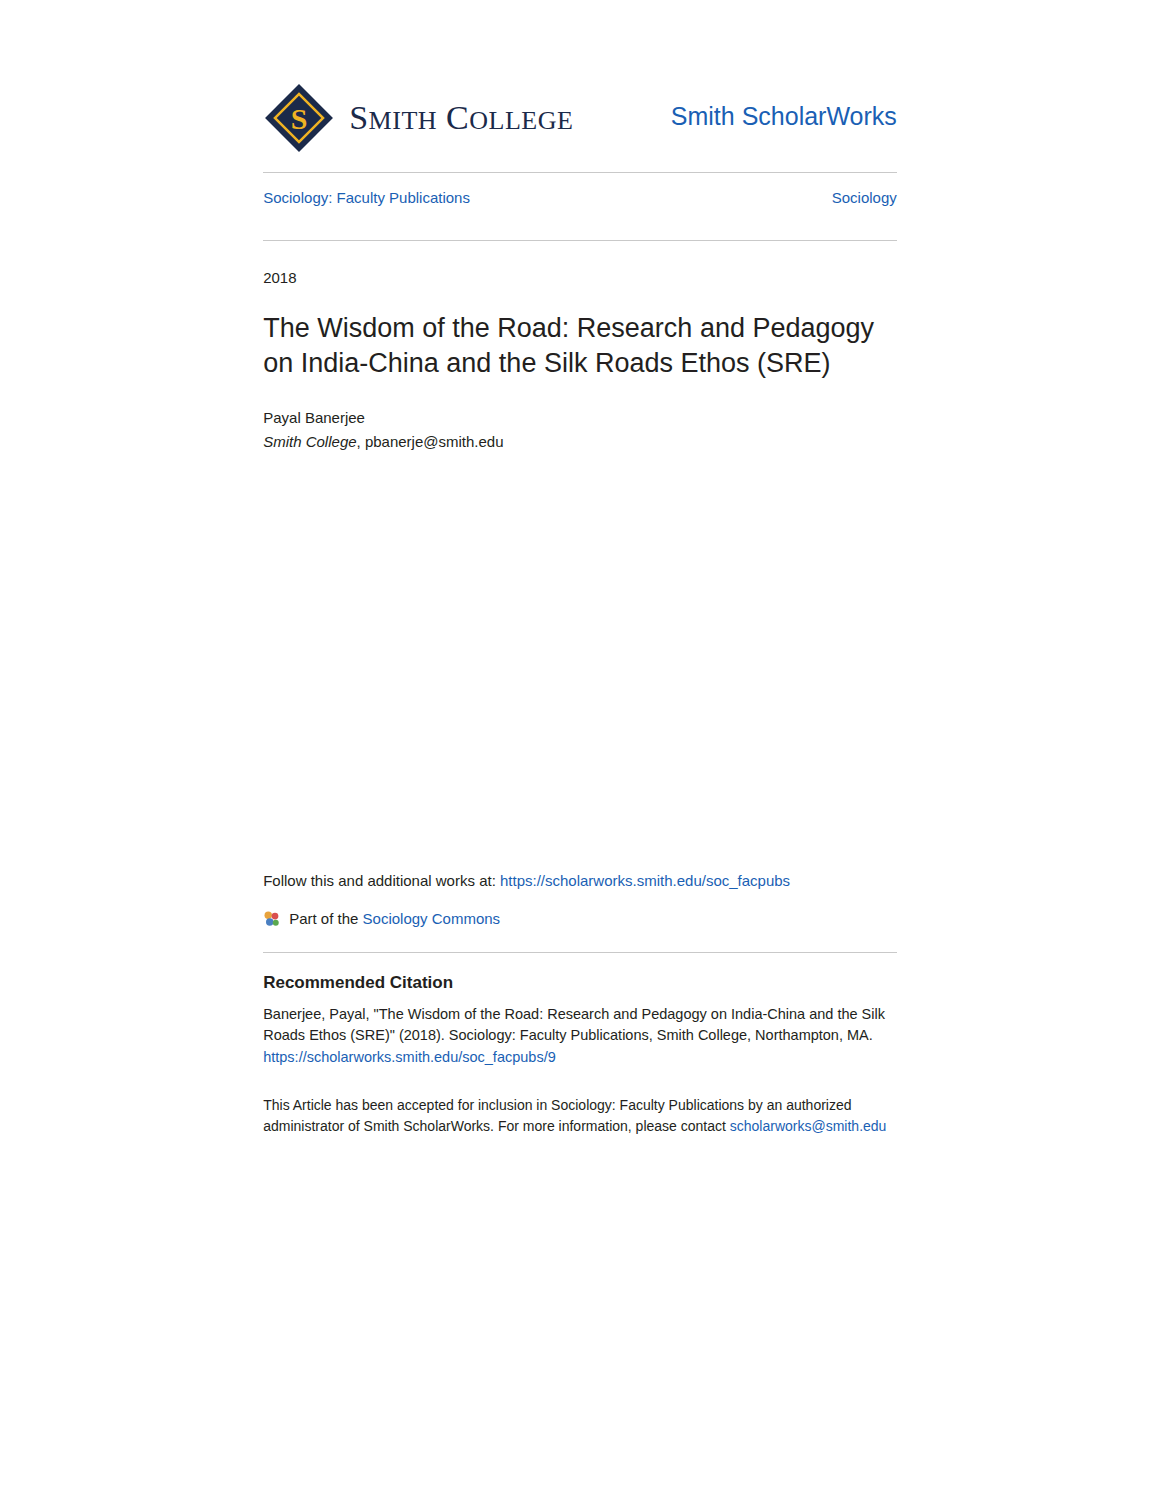S
SMITH COLLEGE
Smith ScholarWorks
Sociology: Faculty Publications
Sociology
2018
The Wisdom of the Road: Research and Pedagogy on India-China and the Silk Roads Ethos (SRE)
Payal Banerjee
Smith College, pbanerje@smith.edu
Follow this and additional works at: https://scholarworks.smith.edu/soc_facpubs
Part of the Sociology Commons
Recommended Citation
Banerjee, Payal, "The Wisdom of the Road: Research and Pedagogy on India-China and the Silk Roads Ethos (SRE)" (2018). Sociology: Faculty Publications, Smith College, Northampton, MA.
https://scholarworks.smith.edu/soc_facpubs/9
This Article has been accepted for inclusion in Sociology: Faculty Publications by an authorized administrator of Smith ScholarWorks. For more information, please contact scholarworks@smith.edu